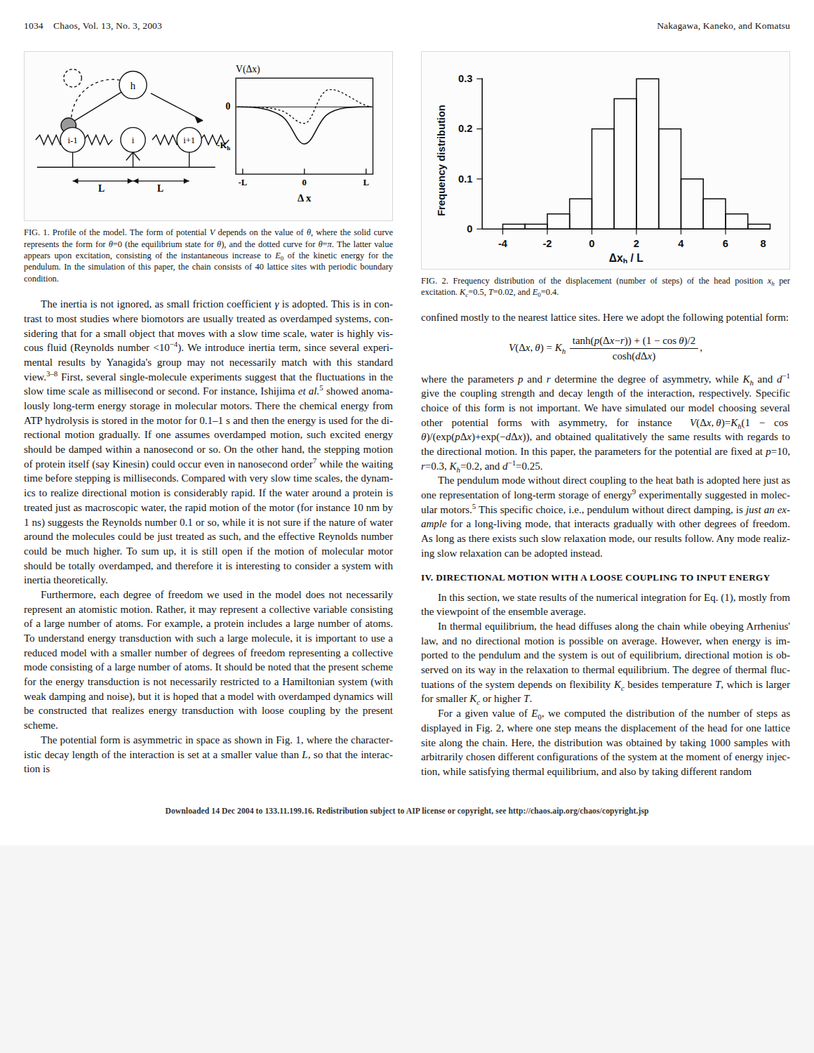1034 Chaos, Vol. 13, No. 3, 2003
Nakagawa, Kaneko, and Komatsu
h i-1 i i+1 L L V(Δx) 0 -Kh -L 0 L Δ x
FIG. 1. Profile of the model. The form of potential V depends on the value of θ, where the solid curve represents the form for θ=0 (the equilibrium state for θ), and the dotted curve for θ=π. The latter value appears upon excitation, consisting of the instantaneous increase to E0 of the kinetic energy for the pendulum. In the simulation of this paper, the chain consists of 40 lattice sites with periodic boundary condition.
The inertia is not ignored, as small friction coefficient γ is adopted. This is in contrast to most studies where biomotors are usually treated as overdamped systems, considering that for a small object that moves with a slow time scale, water is highly viscous fluid (Reynolds number <10−4). We introduce inertia term, since several experimental results by Yanagida's group may not necessarily match with this standard view.3–8 First, several single-molecule experiments suggest that the fluctuations in the slow time scale as millisecond or second. For instance, Ishijima et al.5 showed anomalously long-term energy storage in molecular motors. There the chemical energy from ATP hydrolysis is stored in the motor for 0.1–1 s and then the energy is used for the directional motion gradually. If one assumes overdamped motion, such excited energy should be damped within a nanosecond or so. On the other hand, the stepping motion of protein itself (say Kinesin) could occur even in nanosecond order7 while the waiting time before stepping is milliseconds. Compared with very slow time scales, the dynamics to realize directional motion is considerably rapid. If the water around a protein is treated just as macroscopic water, the rapid motion of the motor (for instance 10 nm by 1 ns) suggests the Reynolds number 0.1 or so, while it is not sure if the nature of water around the molecules could be just treated as such, and the effective Reynolds number could be much higher. To sum up, it is still open if the motion of molecular motor should be totally overdamped, and therefore it is interesting to consider a system with inertia theoretically.
Furthermore, each degree of freedom we used in the model does not necessarily represent an atomistic motion. Rather, it may represent a collective variable consisting of a large number of atoms. For example, a protein includes a large number of atoms. To understand energy transduction with such a large molecule, it is important to use a reduced model with a smaller number of degrees of freedom representing a collective mode consisting of a large number of atoms. It should be noted that the present scheme for the energy transduction is not necessarily restricted to a Hamiltonian system (with weak damping and noise), but it is hoped that a model with overdamped dynamics will be constructed that realizes energy transduction with loose coupling by the present scheme.
The potential form is asymmetric in space as shown in Fig. 1, where the characteristic decay length of the interaction is set at a smaller value than L, so that the interaction is
0 0.1 0.2 0.3 Frequency distribution -4 -2 0 2 4 6 8 Δxh / L
FIG. 2. Frequency distribution of the displacement (number of steps) of the head position xh per excitation. Kc=0.5, T=0.02, and E0=0.4.
confined mostly to the nearest lattice sites. Here we adopt the following potential form:
V(Δx, θ) = Kh tanh(p(Δx−r)) + (1 − cos θ)/2 cosh(d Δx) ,
where the parameters p and r determine the degree of asymmetry, while Kh and d−1 give the coupling strength and decay length of the interaction, respectively. Specific choice of this form is not important. We have simulated our model choosing several other potential forms with asymmetry, for instance V(Δx, θ)=Kh(1 − cos θ)/(exp(p Δx)+exp(−d Δx)), and obtained qualitatively the same results with regards to the directional motion. In this paper, the parameters for the potential are fixed at p=10, r=0.3, Kh=0.2, and d−1=0.25.
The pendulum mode without direct coupling to the heat bath is adopted here just as one representation of long-term storage of energy9 experimentally suggested in molecular motors.5 This specific choice, i.e., pendulum without direct damping, is just an example for a long-living mode, that interacts gradually with other degrees of freedom. As long as there exists such slow relaxation mode, our results follow. Any mode realizing slow relaxation can be adopted instead.
IV. Directional motion with a loose coupling to input energy
In this section, we state results of the numerical integration for Eq. (1), mostly from the viewpoint of the ensemble average.
In thermal equilibrium, the head diffuses along the chain while obeying Arrhenius' law, and no directional motion is possible on average. However, when energy is imported to the pendulum and the system is out of equilibrium, directional motion is observed on its way in the relaxation to thermal equilibrium. The degree of thermal fluctuations of the system depends on flexibility Kc besides temperature T, which is larger for smaller Kc or higher T.
For a given value of E0, we computed the distribution of the number of steps as displayed in Fig. 2, where one step means the displacement of the head for one lattice site along the chain. Here, the distribution was obtained by taking 1000 samples with arbitrarily chosen different configurations of the system at the moment of energy injection, while satisfying thermal equilibrium, and also by taking different random
Downloaded 14 Dec 2004 to 133.11.199.16. Redistribution subject to AIP license or copyright, see http://chaos.aip.org/chaos/copyright.jsp